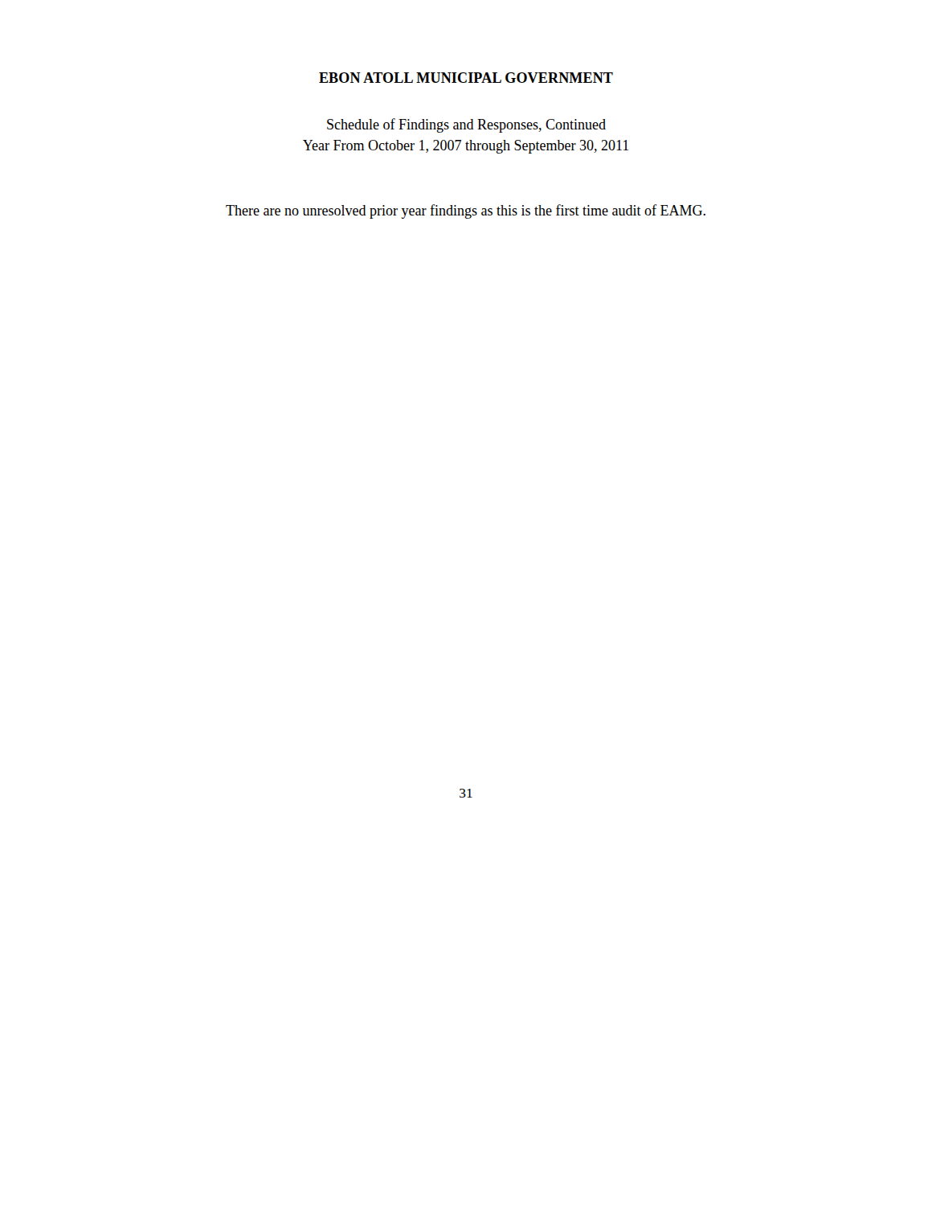EBON ATOLL MUNICIPAL GOVERNMENT
Schedule of Findings and Responses, Continued
Year From October 1, 2007 through September 30, 2011
There are no unresolved prior year findings as this is the first time audit of EAMG.
31